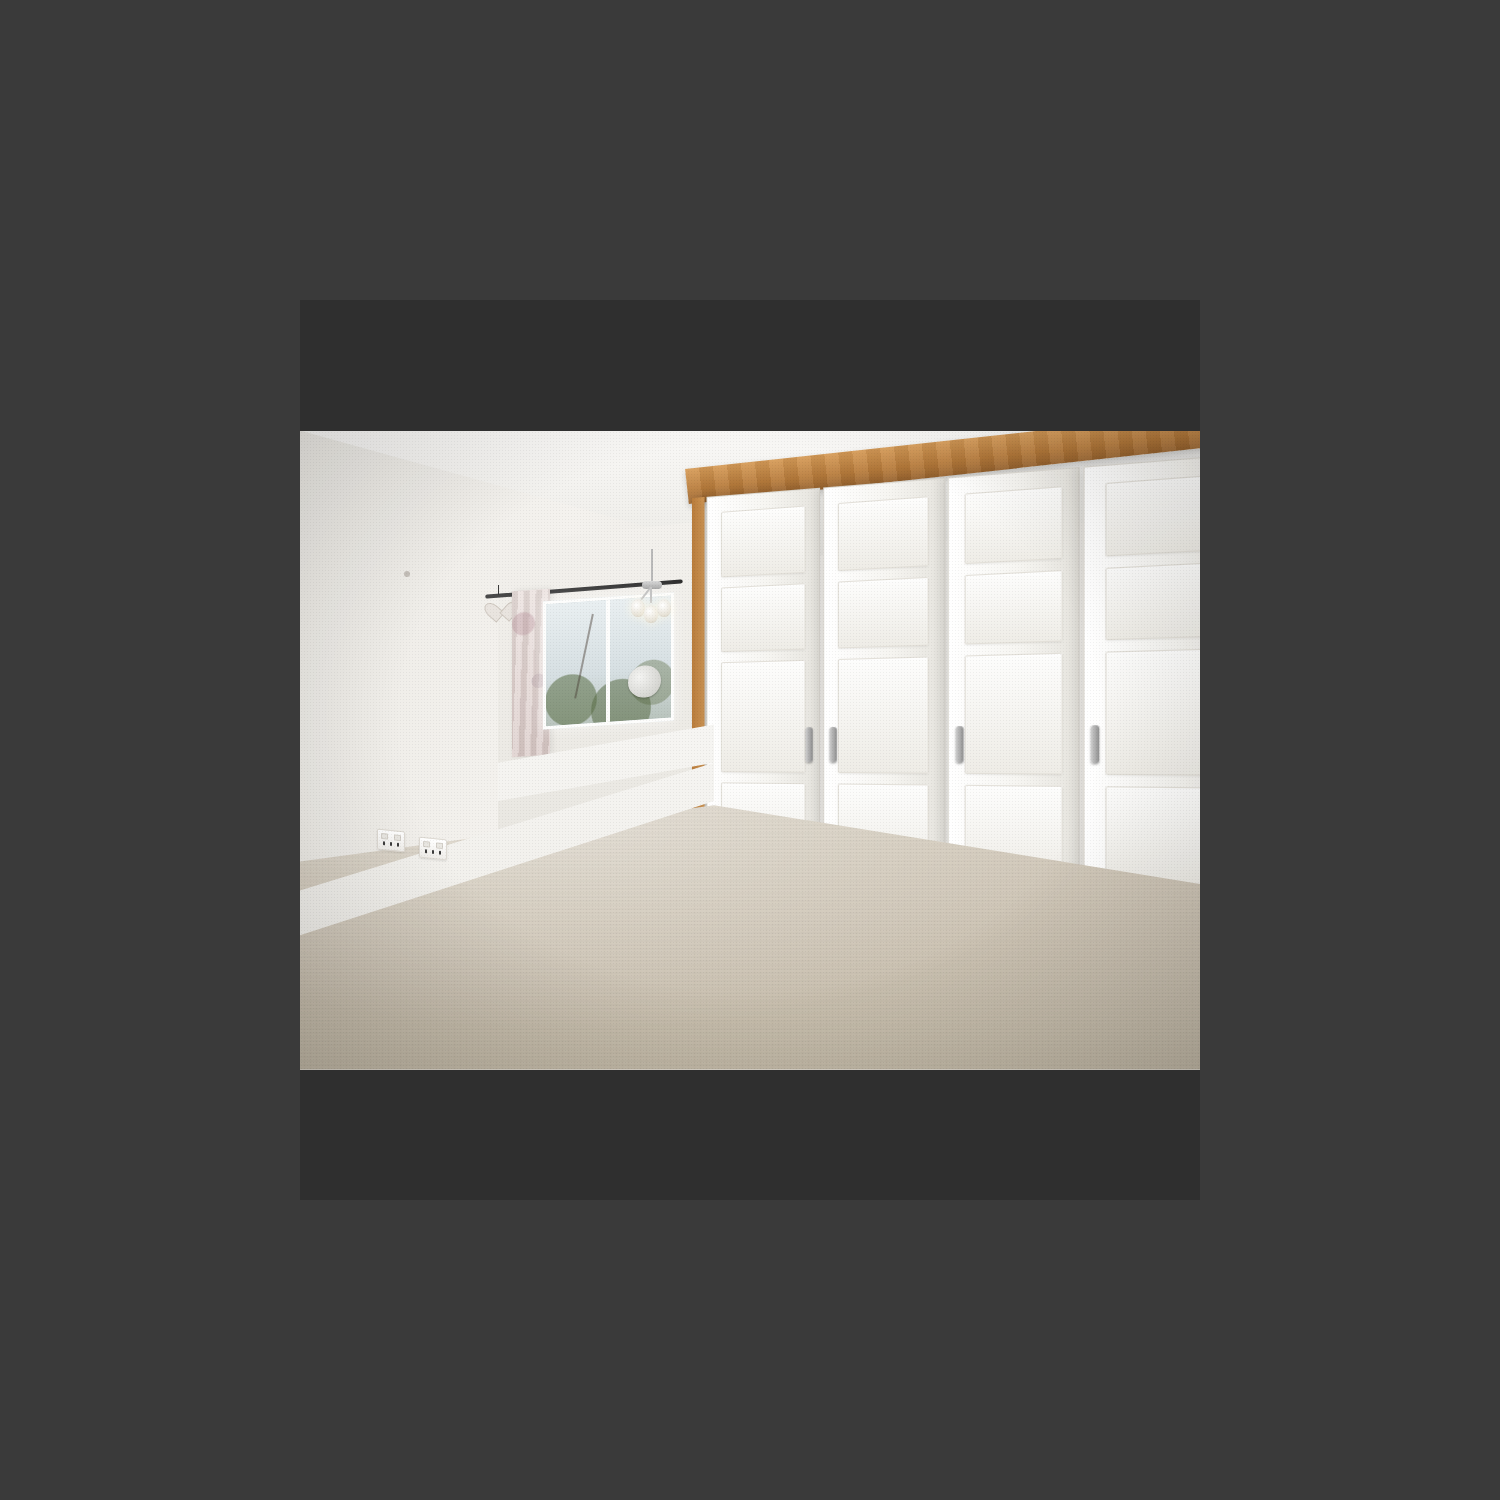Interior photograph of an unfurnished bedroom.